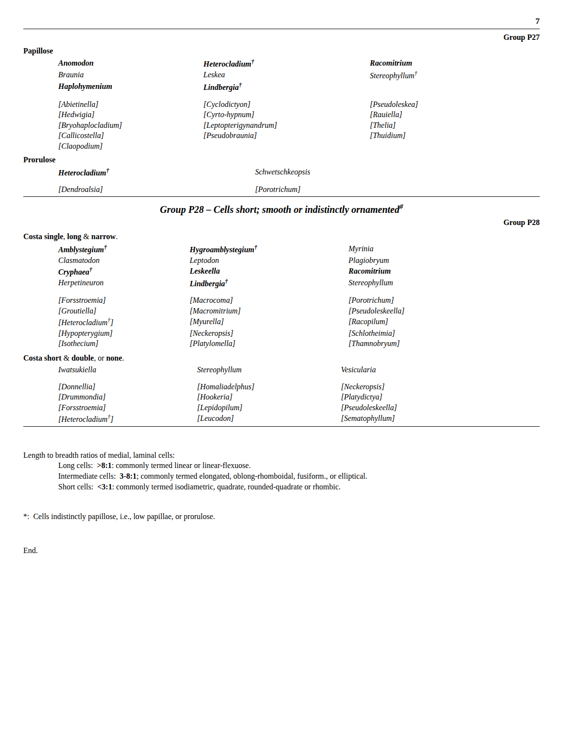7
Group P27
Papillose
| Anomodon | Heterocladium † | Racomitrium |
| Braunia | Leskea | Stereophyllum † |
| Haplohymenium | Lindbergia † | |
| [Abietinella] | [Cyclodictyon] | [Pseudoleskea] |
| [Hedwigia] | [Cyrto-hypnum] | [Rauiella] |
| [Bryohaplocladium] | [Leptopterigynandrum] | [Thelia] |
| [Callicostella] | [Pseudobraunia] | [Thuidium] |
| [Claopodium] | | |
Prorulose
| Heterocladium † | Schwetschkeopsis | |
| [Dendroalsia] | [Porotrichum] | |
Group P28 – Cells short; smooth or indistinctly ornamented#
Group P28
Costa single, long & narrow.
| Amblystegium † | Hygroamblystegium † | Myrinia |
| Clasmatodon | Leptodon | Plagiobryum |
| Cryphaea † | Leskeella | Racomitrium |
| Herpetineuron | Lindbergia † | Stereophyllum |
| [Forsstroemia] | [Macrocoma] | [Porotrichum] |
| [Groutiella] | [Macromitrium] | [Pseudoleskeella] |
| [Heterocladium † ] | [Myurella] | [Racopilum] |
| [Hypopterygium] | [Neckeropsis] | [Schlotheimia] |
| [Isothecium] | [Platylomella] | [Thamnobryum] |
Costa short & double, or none.
| Iwatsukiella | Stereophyllum | Vesicularia |
| [Donnellia] | [Homaliadelphus] | [Neckeropsis] |
| [Drummondia] | [Hookeria] | [Platydictya] |
| [Forsstroemia] | [Lepidopilum] | [Pseudoleskeella] |
| [Heterocladium † ] | [Leucodon] | [Sematophyllum] |
Length to breadth ratios of medial, laminal cells:
Long cells: >8:1: commonly termed linear or linear-flexuose.
Intermediate cells: 3-8:1; commonly termed elongated, oblong-rhomboidal, fusiform., or elliptical.
Short cells: <3:1: commonly termed isodiametric, quadrate, rounded-quadrate or rhombic.
*: Cells indistinctly papillose, i.e., low papillae, or prorulose.
End.